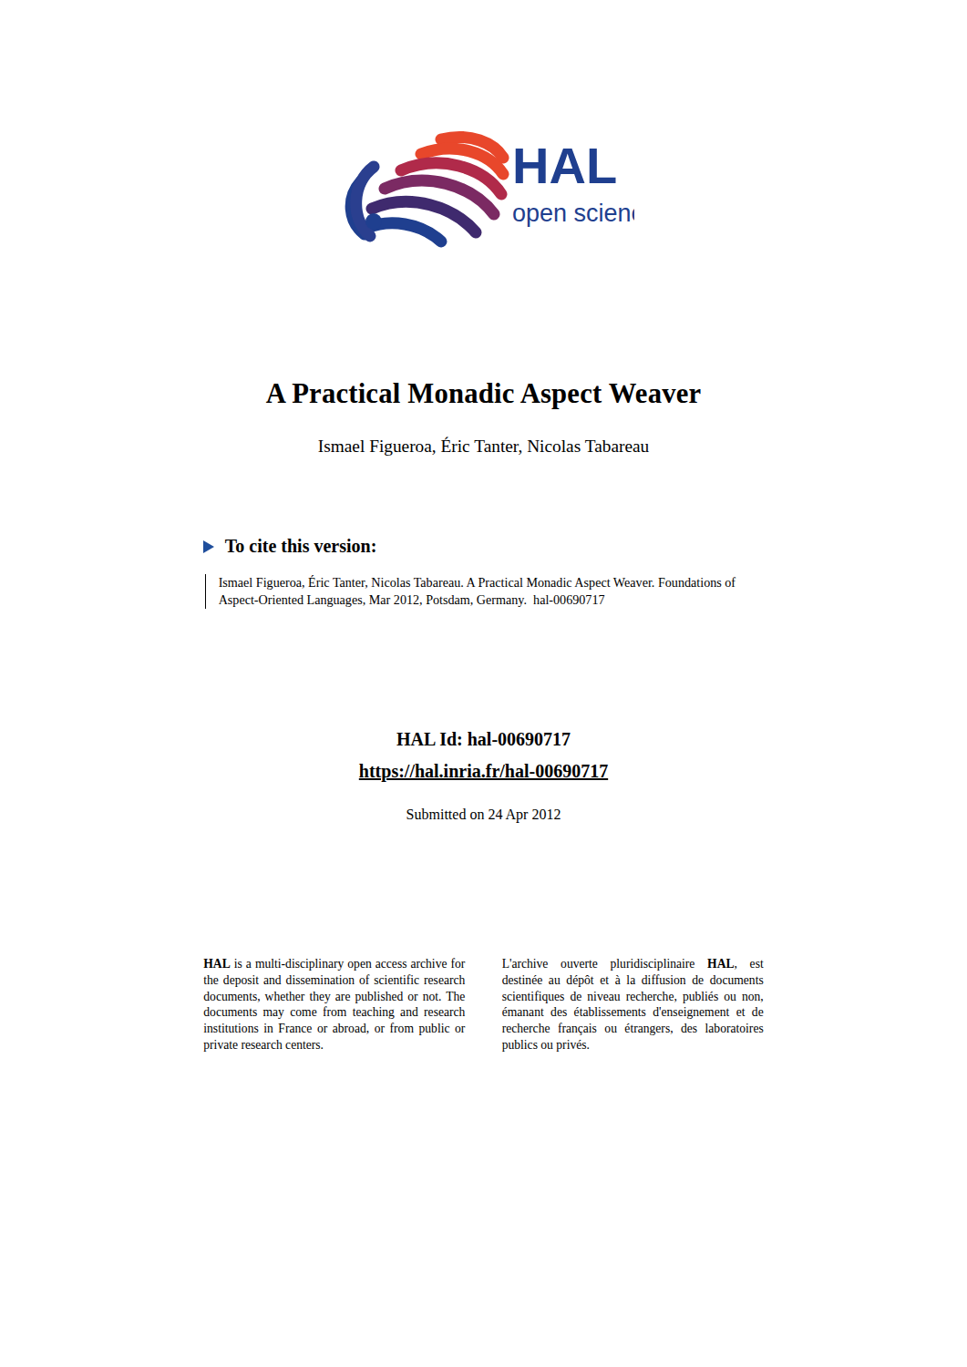HAL open science
A Practical Monadic Aspect Weaver
Ismael Figueroa, Éric Tanter, Nicolas Tabareau
To cite this version:
Ismael Figueroa, Éric Tanter, Nicolas Tabareau. A Practical Monadic Aspect Weaver. Foundations of Aspect-Oriented Languages, Mar 2012, Potsdam, Germany. hal-00690717
HAL Id: hal-00690717
https://hal.inria.fr/hal-00690717
Submitted on 24 Apr 2012
HAL is a multi-disciplinary open access archive for the deposit and dissemination of scientific research documents, whether they are published or not. The documents may come from teaching and research institutions in France or abroad, or from public or private research centers.
L'archive ouverte pluridisciplinaire HAL, est destinée au dépôt et à la diffusion de documents scientifiques de niveau recherche, publiés ou non, émanant des établissements d'enseignement et de recherche français ou étrangers, des laboratoires publics ou privés.